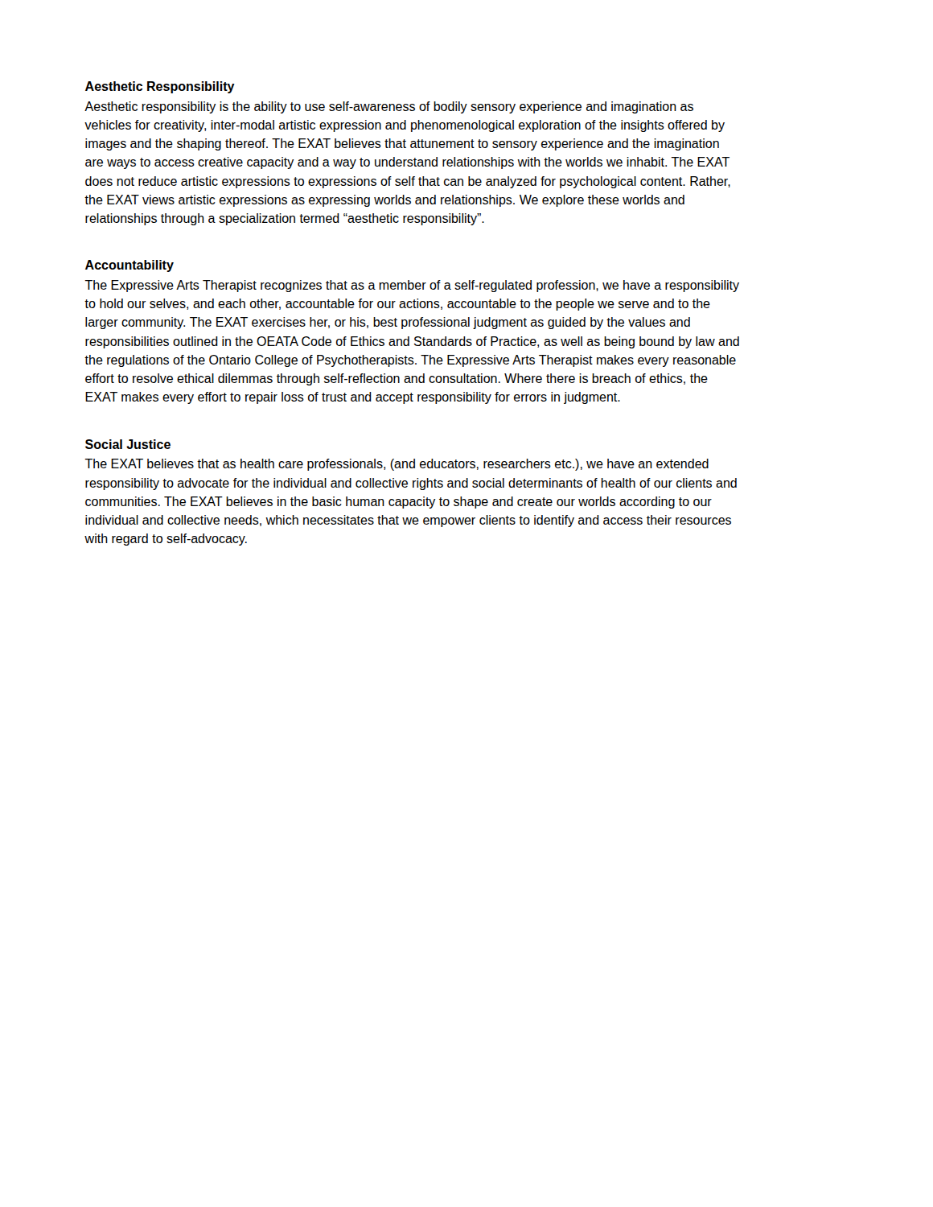Aesthetic Responsibility
Aesthetic responsibility is the ability to use self-awareness of bodily sensory experience and imagination as vehicles for creativity, inter-modal artistic expression and phenomenological exploration of the insights offered by images and the shaping thereof. The EXAT believes that attunement to sensory experience and the imagination are ways to access creative capacity and a way to understand relationships with the worlds we inhabit. The EXAT does not reduce artistic expressions to expressions of self that can be analyzed for psychological content. Rather, the EXAT views artistic expressions as expressing worlds and relationships. We explore these worlds and relationships through a specialization termed “aesthetic responsibility”.
Accountability
The Expressive Arts Therapist recognizes that as a member of a self-regulated profession, we have a responsibility to hold our selves, and each other, accountable for our actions, accountable to the people we serve and to the larger community. The EXAT exercises her, or his, best professional judgment as guided by the values and responsibilities outlined in the OEATA Code of Ethics and Standards of Practice, as well as being bound by law and the regulations of the Ontario College of Psychotherapists. The Expressive Arts Therapist makes every reasonable effort to resolve ethical dilemmas through self-reflection and consultation. Where there is breach of ethics, the EXAT makes every effort to repair loss of trust and accept responsibility for errors in judgment.
Social Justice
The EXAT believes that as health care professionals, (and educators, researchers etc.), we have an extended responsibility to advocate for the individual and collective rights and social determinants of health of our clients and communities. The EXAT believes in the basic human capacity to shape and create our worlds according to our individual and collective needs, which necessitates that we empower clients to identify and access their resources with regard to self-advocacy.